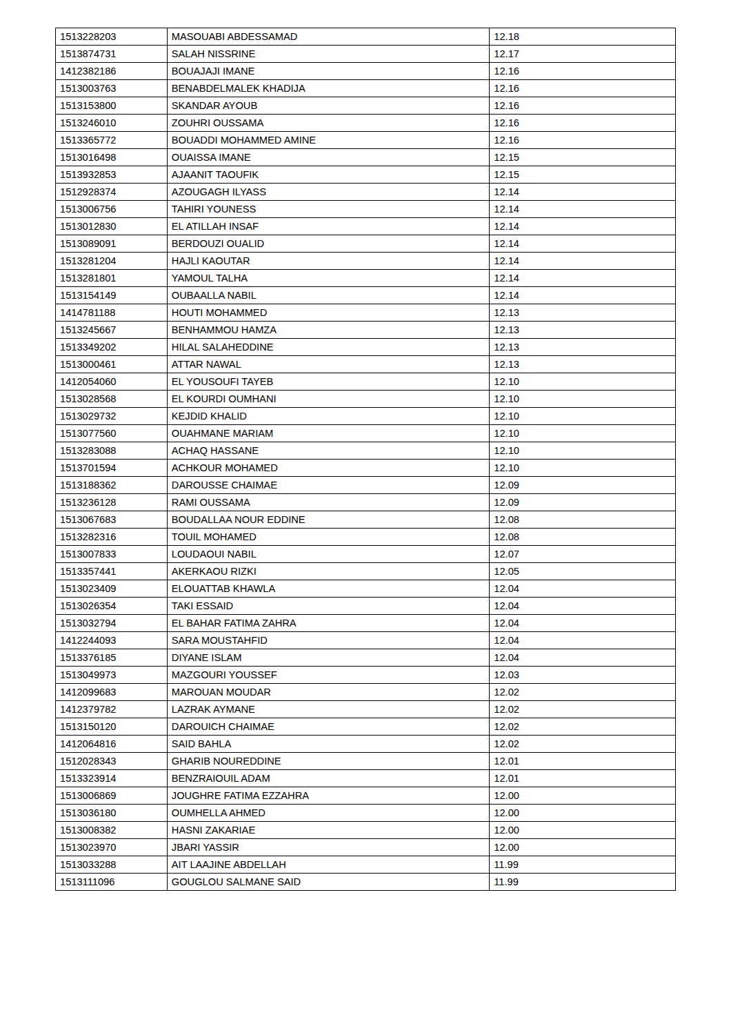| 1513228203 | MASOUABI ABDESSAMAD | 12.18 |
| 1513874731 | SALAH NISSRINE | 12.17 |
| 1412382186 | BOUAJAJI IMANE | 12.16 |
| 1513003763 | BENABDELMALEK KHADIJA | 12.16 |
| 1513153800 | SKANDAR AYOUB | 12.16 |
| 1513246010 | ZOUHRI OUSSAMA | 12.16 |
| 1513365772 | BOUADDI MOHAMMED AMINE | 12.16 |
| 1513016498 | OUAISSA IMANE | 12.15 |
| 1513932853 | AJAANIT TAOUFIK | 12.15 |
| 1512928374 | AZOUGAGH ILYASS | 12.14 |
| 1513006756 | TAHIRI YOUNESS | 12.14 |
| 1513012830 | EL ATILLAH INSAF | 12.14 |
| 1513089091 | BERDOUZI OUALID | 12.14 |
| 1513281204 | HAJLI KAOUTAR | 12.14 |
| 1513281801 | YAMOUL TALHA | 12.14 |
| 1513154149 | OUBAALLA NABIL | 12.14 |
| 1414781188 | HOUTI MOHAMMED | 12.13 |
| 1513245667 | BENHAMMOU HAMZA | 12.13 |
| 1513349202 | HILAL SALAHEDDINE | 12.13 |
| 1513000461 | ATTAR NAWAL | 12.13 |
| 1412054060 | EL YOUSOUFI TAYEB | 12.10 |
| 1513028568 | EL KOURDI OUMHANI | 12.10 |
| 1513029732 | KEJDID KHALID | 12.10 |
| 1513077560 | OUAHMANE MARIAM | 12.10 |
| 1513283088 | ACHAQ HASSANE | 12.10 |
| 1513701594 | ACHKOUR MOHAMED | 12.10 |
| 1513188362 | DAROUSSE CHAIMAE | 12.09 |
| 1513236128 | RAMI OUSSAMA | 12.09 |
| 1513067683 | BOUDALLAA NOUR EDDINE | 12.08 |
| 1513282316 | TOUIL MOHAMED | 12.08 |
| 1513007833 | LOUDAOUI NABIL | 12.07 |
| 1513357441 | AKERKAOU RIZKI | 12.05 |
| 1513023409 | ELOUATTAB KHAWLA | 12.04 |
| 1513026354 | TAKI ESSAID | 12.04 |
| 1513032794 | EL BAHAR FATIMA ZAHRA | 12.04 |
| 1412244093 | SARA MOUSTAHFID | 12.04 |
| 1513376185 | DIYANE ISLAM | 12.04 |
| 1513049973 | MAZGOURI YOUSSEF | 12.03 |
| 1412099683 | MAROUAN MOUDAR | 12.02 |
| 1412379782 | LAZRAK AYMANE | 12.02 |
| 1513150120 | DAROUICH CHAIMAE | 12.02 |
| 1412064816 | SAID BAHLA | 12.02 |
| 1512028343 | GHARIB NOUREDDINE | 12.01 |
| 1513323914 | BENZRAIOUIL ADAM | 12.01 |
| 1513006869 | JOUGHRE FATIMA EZZAHRA | 12.00 |
| 1513036180 | OUMHELLA AHMED | 12.00 |
| 1513008382 | HASNI ZAKARIAE | 12.00 |
| 1513023970 | JBARI YASSIR | 12.00 |
| 1513033288 | AIT LAAJINE ABDELLAH | 11.99 |
| 1513111096 | GOUGLOU SALMANE SAID | 11.99 |